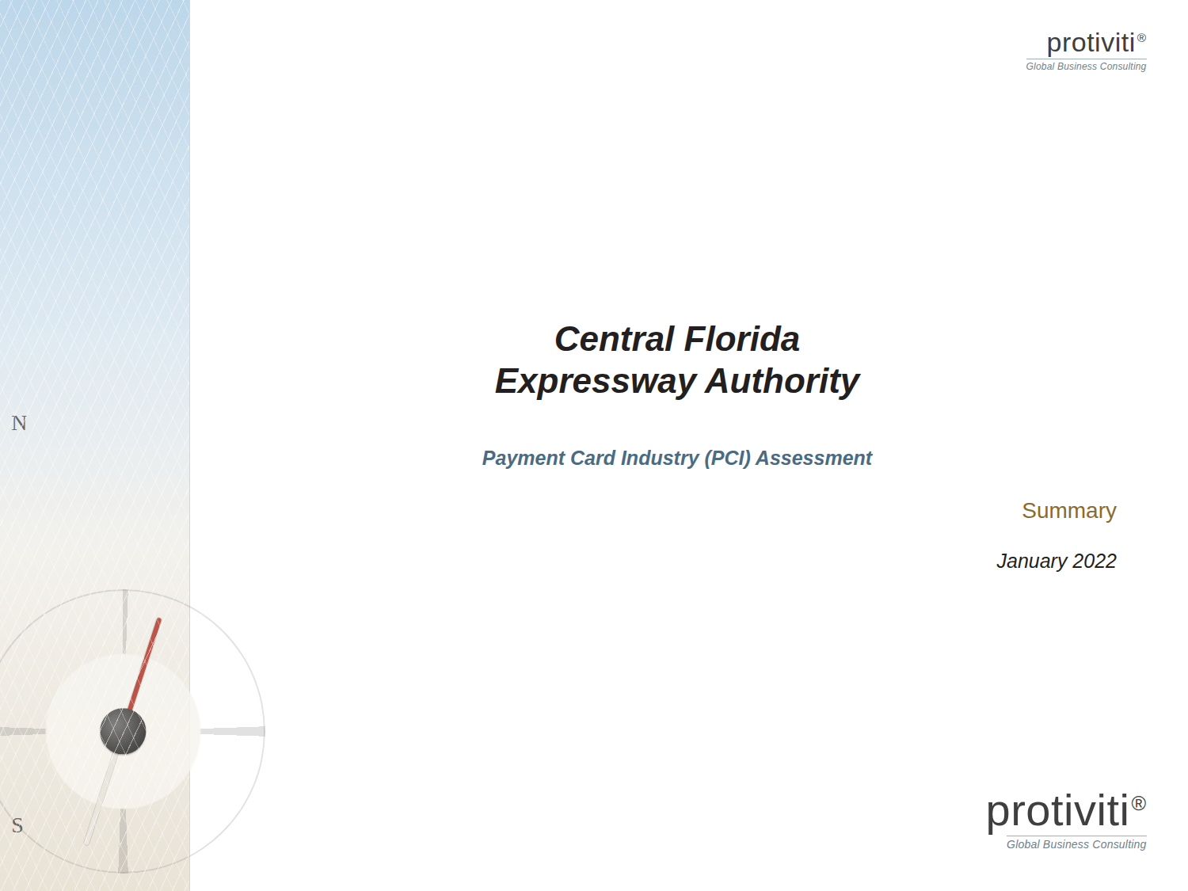N S
protiviti®
Global Business Consulting
Central Florida Expressway Authority
Payment Card Industry (PCI) Assessment
Summary
January 2022
protiviti®
Global Business Consulting